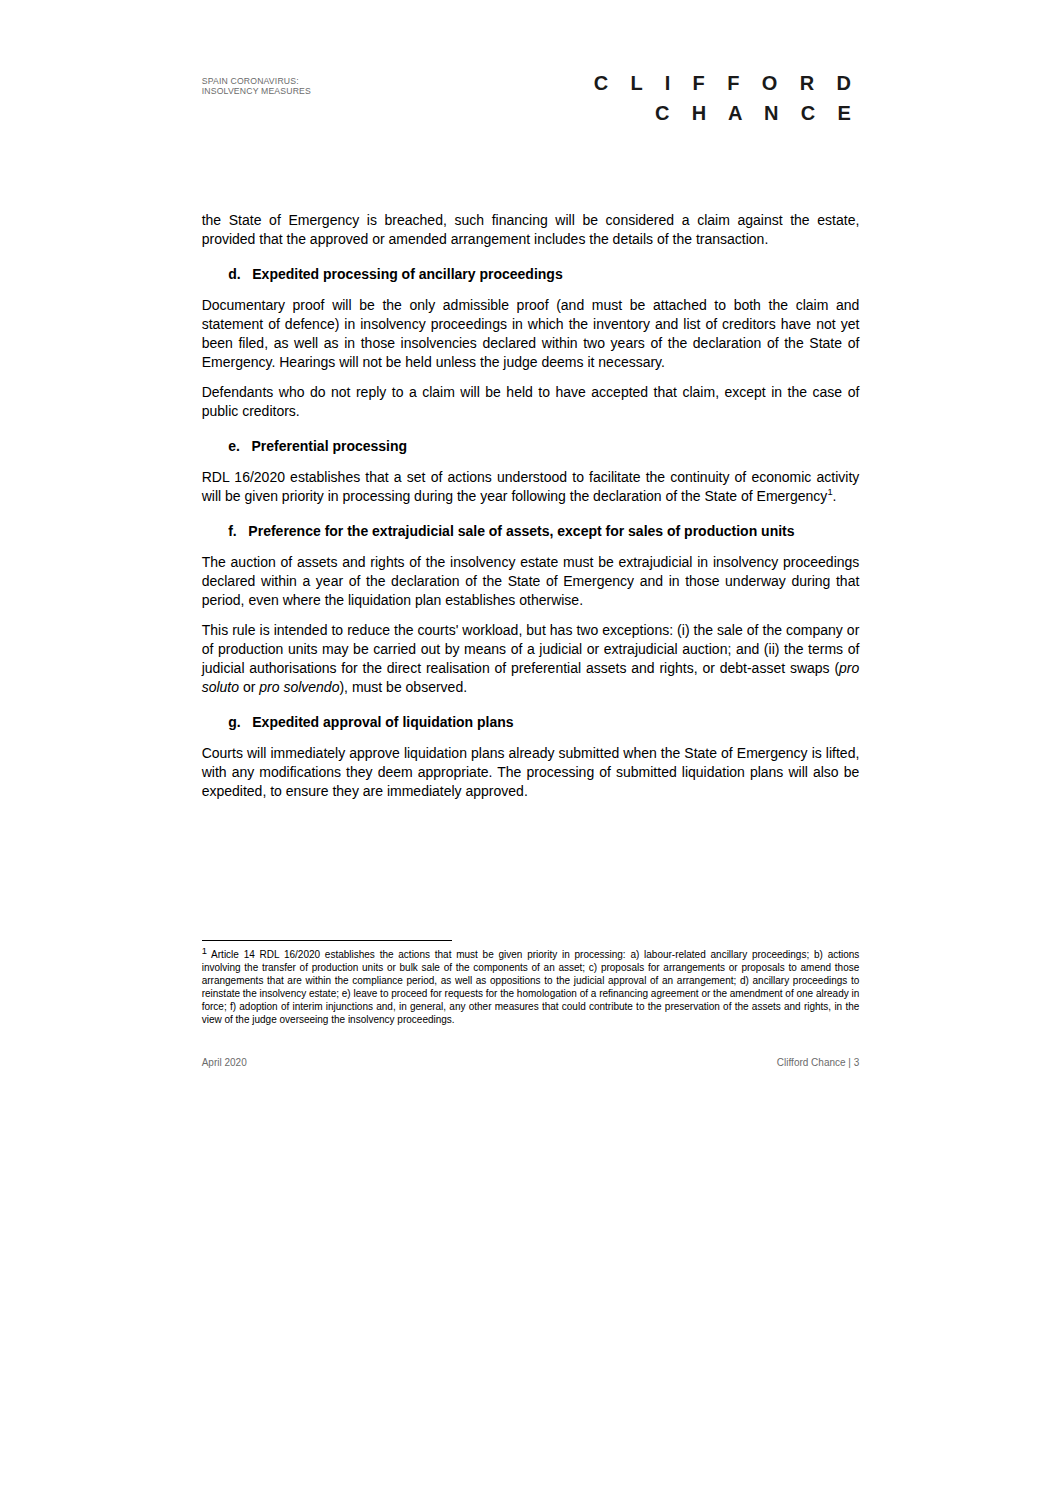Spain Coronavirus:
Insolvency Measures
C L I F F O R D
C H A N C E
the State of Emergency is breached, such financing will be considered a claim against the estate, provided that the approved or amended arrangement includes the details of the transaction.
d. Expedited processing of ancillary proceedings
Documentary proof will be the only admissible proof (and must be attached to both the claim and statement of defence) in insolvency proceedings in which the inventory and list of creditors have not yet been filed, as well as in those insolvencies declared within two years of the declaration of the State of Emergency. Hearings will not be held unless the judge deems it necessary.
Defendants who do not reply to a claim will be held to have accepted that claim, except in the case of public creditors.
e. Preferential processing
RDL 16/2020 establishes that a set of actions understood to facilitate the continuity of economic activity will be given priority in processing during the year following the declaration of the State of Emergency1.
f. Preference for the extrajudicial sale of assets, except for sales of production units
The auction of assets and rights of the insolvency estate must be extrajudicial in insolvency proceedings declared within a year of the declaration of the State of Emergency and in those underway during that period, even where the liquidation plan establishes otherwise.
This rule is intended to reduce the courts' workload, but has two exceptions: (i) the sale of the company or of production units may be carried out by means of a judicial or extrajudicial auction; and (ii) the terms of judicial authorisations for the direct realisation of preferential assets and rights, or debt-asset swaps (pro soluto or pro solvendo), must be observed.
g. Expedited approval of liquidation plans
Courts will immediately approve liquidation plans already submitted when the State of Emergency is lifted, with any modifications they deem appropriate. The processing of submitted liquidation plans will also be expedited, to ensure they are immediately approved.
1 Article 14 RDL 16/2020 establishes the actions that must be given priority in processing: a) labour-related ancillary proceedings; b) actions involving the transfer of production units or bulk sale of the components of an asset; c) proposals for arrangements or proposals to amend those arrangements that are within the compliance period, as well as oppositions to the judicial approval of an arrangement; d) ancillary proceedings to reinstate the insolvency estate; e) leave to proceed for requests for the homologation of a refinancing agreement or the amendment of one already in force; f) adoption of interim injunctions and, in general, any other measures that could contribute to the preservation of the assets and rights, in the view of the judge overseeing the insolvency proceedings.
April 2020 Clifford Chance | 3